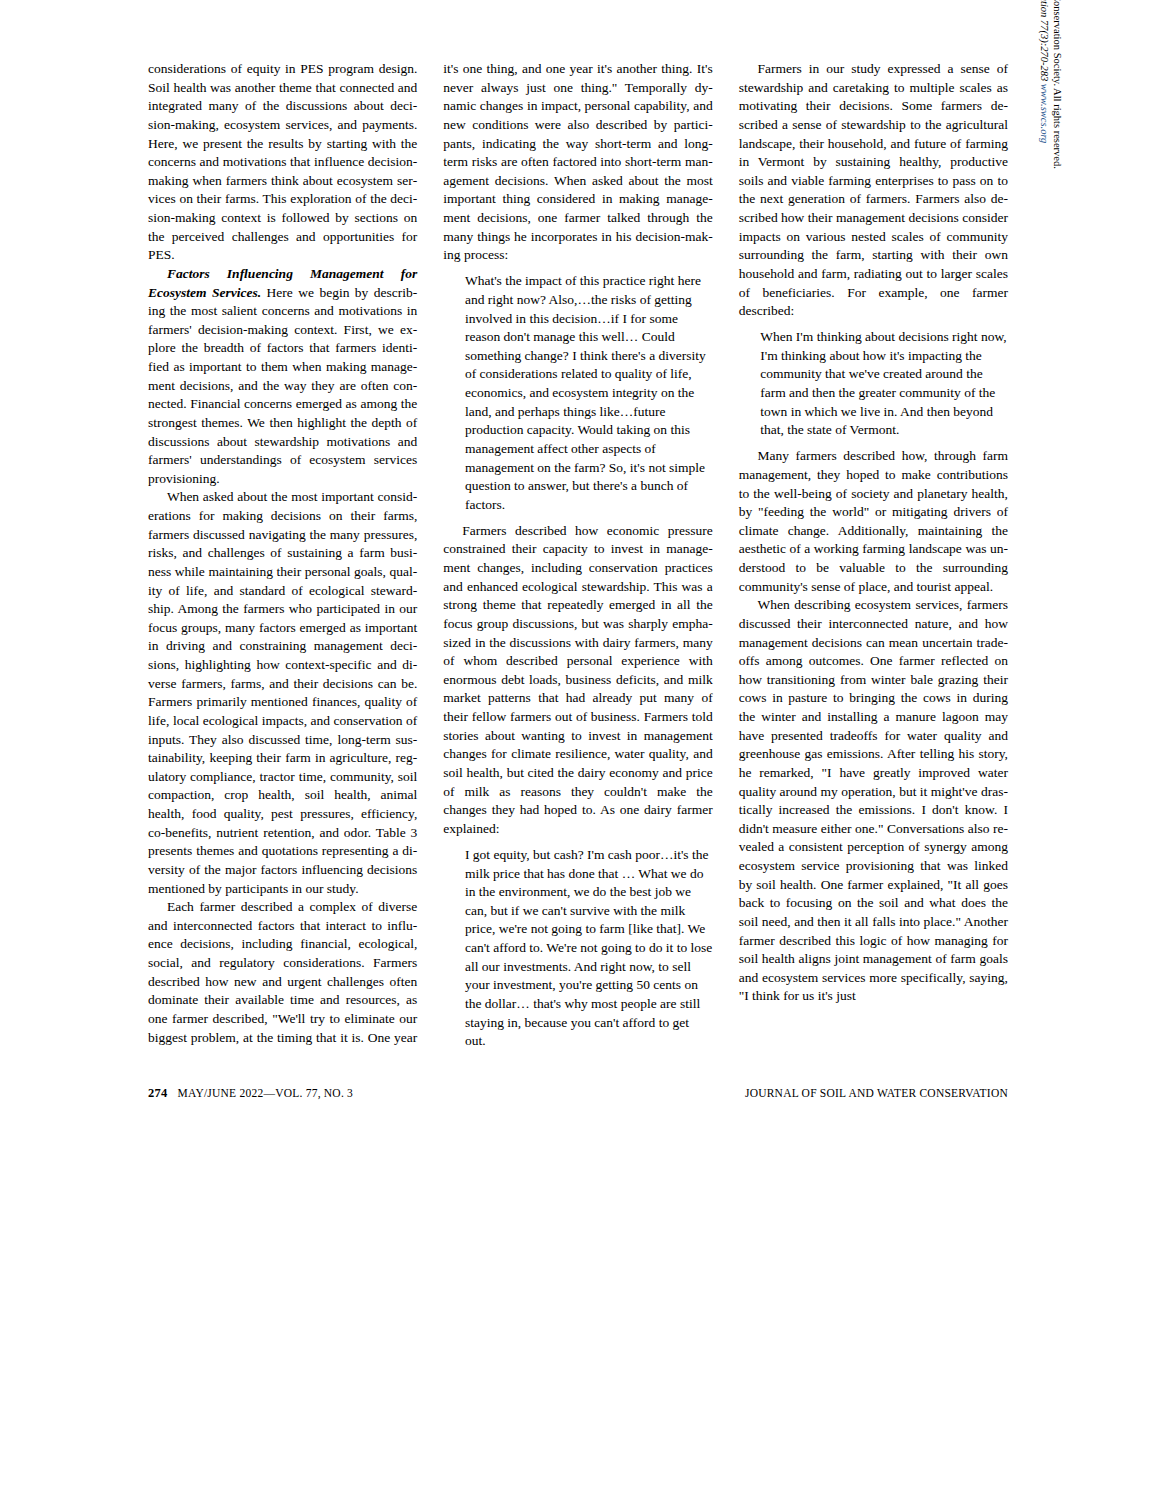Copyright © 2022 Soil and Water Conservation Society. All rights reserved.
Journal of Soil and Water Conservation 77(3):270-283 www.swcs.org
considerations of equity in PES program design. Soil health was another theme that connected and integrated many of the discussions about decision-making, ecosystem services, and payments. Here, we present the results by starting with the concerns and motivations that influence decision-making when farmers think about ecosystem services on their farms. This exploration of the decision-making context is followed by sections on the perceived challenges and opportunities for PES.
Factors Influencing Management for Ecosystem Services. Here we begin by describing the most salient concerns and motivations in farmers' decision-making context. First, we explore the breadth of factors that farmers identified as important to them when making management decisions, and the way they are often connected. Financial concerns emerged as among the strongest themes. We then highlight the depth of discussions about stewardship motivations and farmers' understandings of ecosystem services provisioning.
When asked about the most important considerations for making decisions on their farms, farmers discussed navigating the many pressures, risks, and challenges of sustaining a farm business while maintaining their personal goals, quality of life, and standard of ecological stewardship. Among the farmers who participated in our focus groups, many factors emerged as important in driving and constraining management decisions, highlighting how context-specific and diverse farmers, farms, and their decisions can be. Farmers primarily mentioned finances, quality of life, local ecological impacts, and conservation of inputs. They also discussed time, long-term sustainability, keeping their farm in agriculture, regulatory compliance, tractor time, community, soil compaction, crop health, soil health, animal health, food quality, pest pressures, efficiency, co-benefits, nutrient retention, and odor. Table 3 presents themes and quotations representing a diversity of the major factors influencing decisions mentioned by participants in our study.
Each farmer described a complex of diverse and interconnected factors that interact to influence decisions, including financial, ecological, social, and regulatory considerations. Farmers described how new and urgent challenges often dominate their available time and resources, as one farmer described, "We'll try to eliminate our biggest problem, at the timing that it is. One year it's one thing, and one year it's another thing. It's never always just one thing." Temporally dynamic changes in impact, personal capability, and new conditions were also described by participants, indicating the way short-term and long-term risks are often factored into short-term management decisions. When asked about the most important thing considered in making management decisions, one farmer talked through the many things he incorporates in his decision-making process:
What's the impact of this practice right here and right now? Also,…the risks of getting involved in this decision…if I for some reason don't manage this well… Could something change? I think there's a diversity of considerations related to quality of life, economics, and ecosystem integrity on the land, and perhaps things like…future production capacity. Would taking on this management affect other aspects of management on the farm? So, it's not simple question to answer, but there's a bunch of factors.
Farmers described how economic pressure constrained their capacity to invest in management changes, including conservation practices and enhanced ecological stewardship. This was a strong theme that repeatedly emerged in all the focus group discussions, but was sharply emphasized in the discussions with dairy farmers, many of whom described personal experience with enormous debt loads, business deficits, and milk market patterns that had already put many of their fellow farmers out of business. Farmers told stories about wanting to invest in management changes for climate resilience, water quality, and soil health, but cited the dairy economy and price of milk as reasons they couldn't make the changes they had hoped to. As one dairy farmer explained:
I got equity, but cash? I'm cash poor…it's the milk price that has done that … What we do in the environment, we do the best job we can, but if we can't survive with the milk price, we're not going to farm [like that]. We can't afford to. We're not going to do it to lose all our investments. And right now, to sell your investment, you're getting 50 cents on the dollar… that's why most people are still staying in, because you can't afford to get out.
Farmers in our study expressed a sense of stewardship and caretaking to multiple scales as motivating their decisions. Some farmers described a sense of stewardship to the agricultural landscape, their household, and future of farming in Vermont by sustaining healthy, productive soils and viable farming enterprises to pass on to the next generation of farmers. Farmers also described how their management decisions consider impacts on various nested scales of community surrounding the farm, starting with their own household and farm, radiating out to larger scales of beneficiaries. For example, one farmer described:
When I'm thinking about decisions right now, I'm thinking about how it's impacting the community that we've created around the farm and then the greater community of the town in which we live in. And then beyond that, the state of Vermont.
Many farmers described how, through farm management, they hoped to make contributions to the well-being of society and planetary health, by "feeding the world" or mitigating drivers of climate change. Additionally, maintaining the aesthetic of a working farming landscape was understood to be valuable to the surrounding community's sense of place, and tourist appeal.
When describing ecosystem services, farmers discussed their interconnected nature, and how management decisions can mean uncertain tradeoffs among outcomes. One farmer reflected on how transitioning from winter bale grazing their cows in pasture to bringing the cows in during the winter and installing a manure lagoon may have presented tradeoffs for water quality and greenhouse gas emissions. After telling his story, he remarked, "I have greatly improved water quality around my operation, but it might've drastically increased the emissions. I don't know. I didn't measure either one." Conversations also revealed a consistent perception of synergy among ecosystem service provisioning that was linked by soil health. One farmer explained, "It all goes back to focusing on the soil and what does the soil need, and then it all falls into place." Another farmer described this logic of how managing for soil health aligns joint management of farm goals and ecosystem services more specifically, saying, "I think for us it's just
274 MAY/JUNE 2022—VOL. 77, NO. 3 JOURNAL OF SOIL AND WATER CONSERVATION